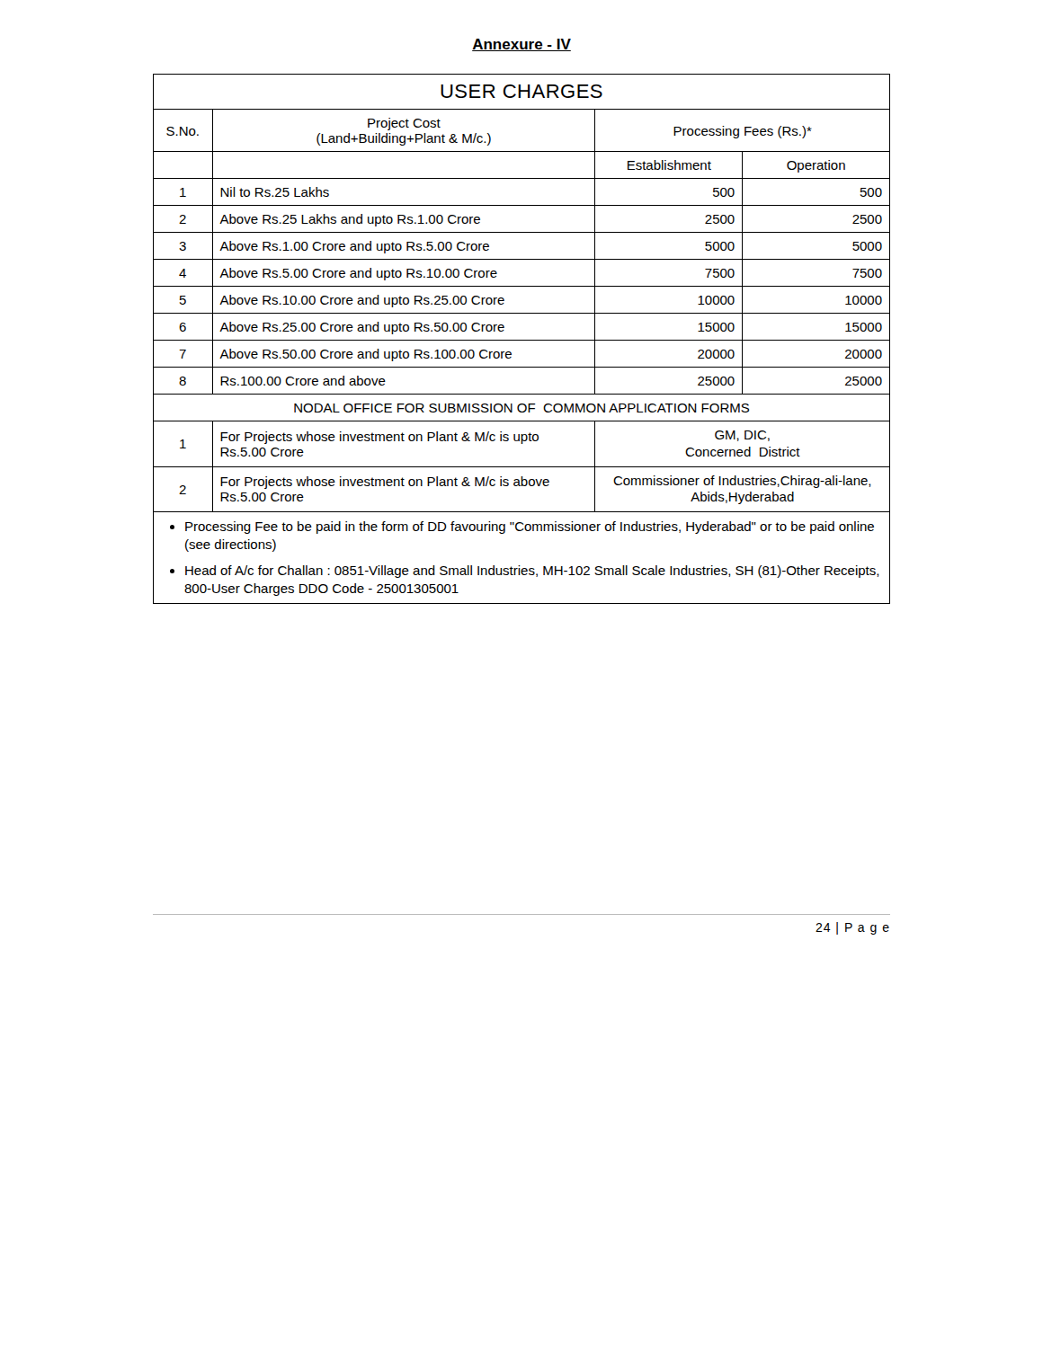Annexure - IV
| USER CHARGES |
| S.No. | Project Cost (Land+Building+Plant & M/c.) | Processing Fees (Rs.)* |
| | | Establishment | Operation |
| 1 | Nil to Rs.25 Lakhs | 500 | 500 |
| 2 | Above Rs.25 Lakhs and upto Rs.1.00 Crore | 2500 | 2500 |
| 3 | Above Rs.1.00 Crore and upto Rs.5.00 Crore | 5000 | 5000 |
| 4 | Above Rs.5.00 Crore and upto Rs.10.00 Crore | 7500 | 7500 |
| 5 | Above Rs.10.00 Crore and upto Rs.25.00 Crore | 10000 | 10000 |
| 6 | Above Rs.25.00 Crore and upto Rs.50.00 Crore | 15000 | 15000 |
| 7 | Above Rs.50.00 Crore and upto Rs.100.00 Crore | 20000 | 20000 |
| 8 | Rs.100.00 Crore and above | 25000 | 25000 |
| NODAL OFFICE FOR SUBMISSION OF COMMON APPLICATION FORMS |
| 1 | For Projects whose investment on Plant & M/c is upto Rs.5.00 Crore | GM, DIC, Concerned District |
| 2 | For Projects whose investment on Plant & M/c is above Rs.5.00 Crore | Commissioner of Industries,Chirag-ali-lane, Abids,Hyderabad |
| Processing Fee to be paid in the form of DD favouring "Commissioner of Industries, Hyderabad" or to be paid online (see directions) Head of A/c for Challan : 0851-Village and Small Industries, MH-102 Small Scale Industries, SH (81)-Other Receipts, 800-User Charges DDO Code - 25001305001 |
24 | P a g e